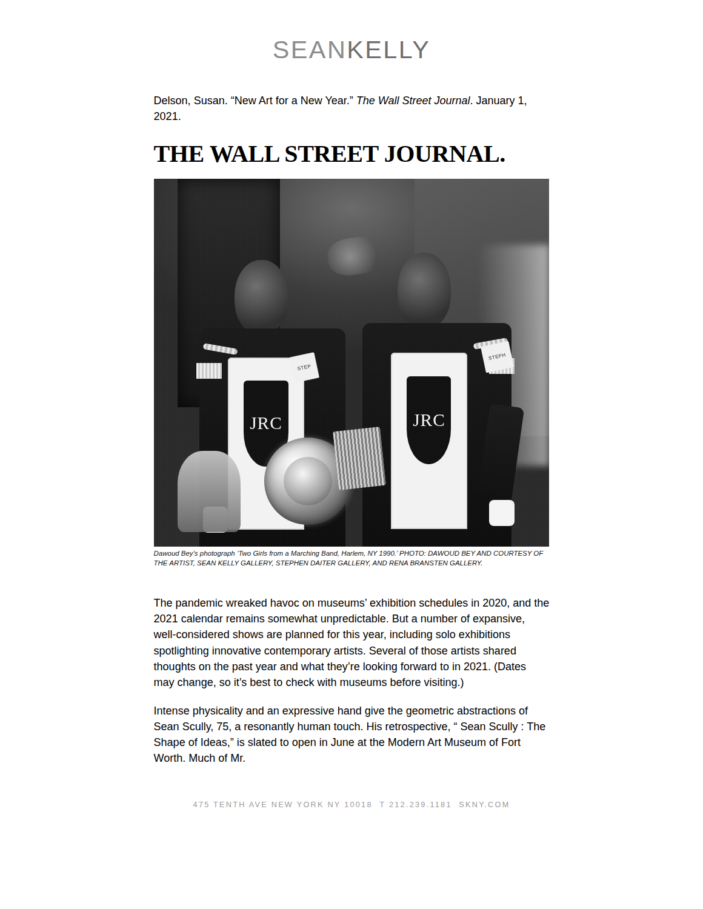SEANKELLY
Delson, Susan. “New Art for a New Year.” The Wall Street Journal. January 1, 2021.
THE WALL STREET JOURNAL.
JRC
STEP
JRC
STEPH
Dawoud Bey’s photograph ‘Two Girls from a Marching Band, Harlem, NY 1990.’ PHOTO: DAWOUD BEY AND COURTESY OF THE ARTIST, SEAN KELLY GALLERY, STEPHEN DAITER GALLERY, AND RENA BRANSTEN GALLERY.
The pandemic wreaked havoc on museums’ exhibition schedules in 2020, and the 2021 calendar remains somewhat unpredictable. But a number of expansive, well-considered shows are planned for this year, including solo exhibitions spotlighting innovative contemporary artists. Several of those artists shared thoughts on the past year and what they’re looking forward to in 2021. (Dates may change, so it’s best to check with museums before visiting.)
Intense physicality and an expressive hand give the geometric abstractions of Sean Scully, 75, a resonantly human touch. His retrospective, “ Sean Scully : The Shape of Ideas,” is slated to open in June at the Modern Art Museum of Fort Worth. Much of Mr.
475 TENTH AVE NEW YORK NY 10018 T 212.239.1181 SKNY.COM